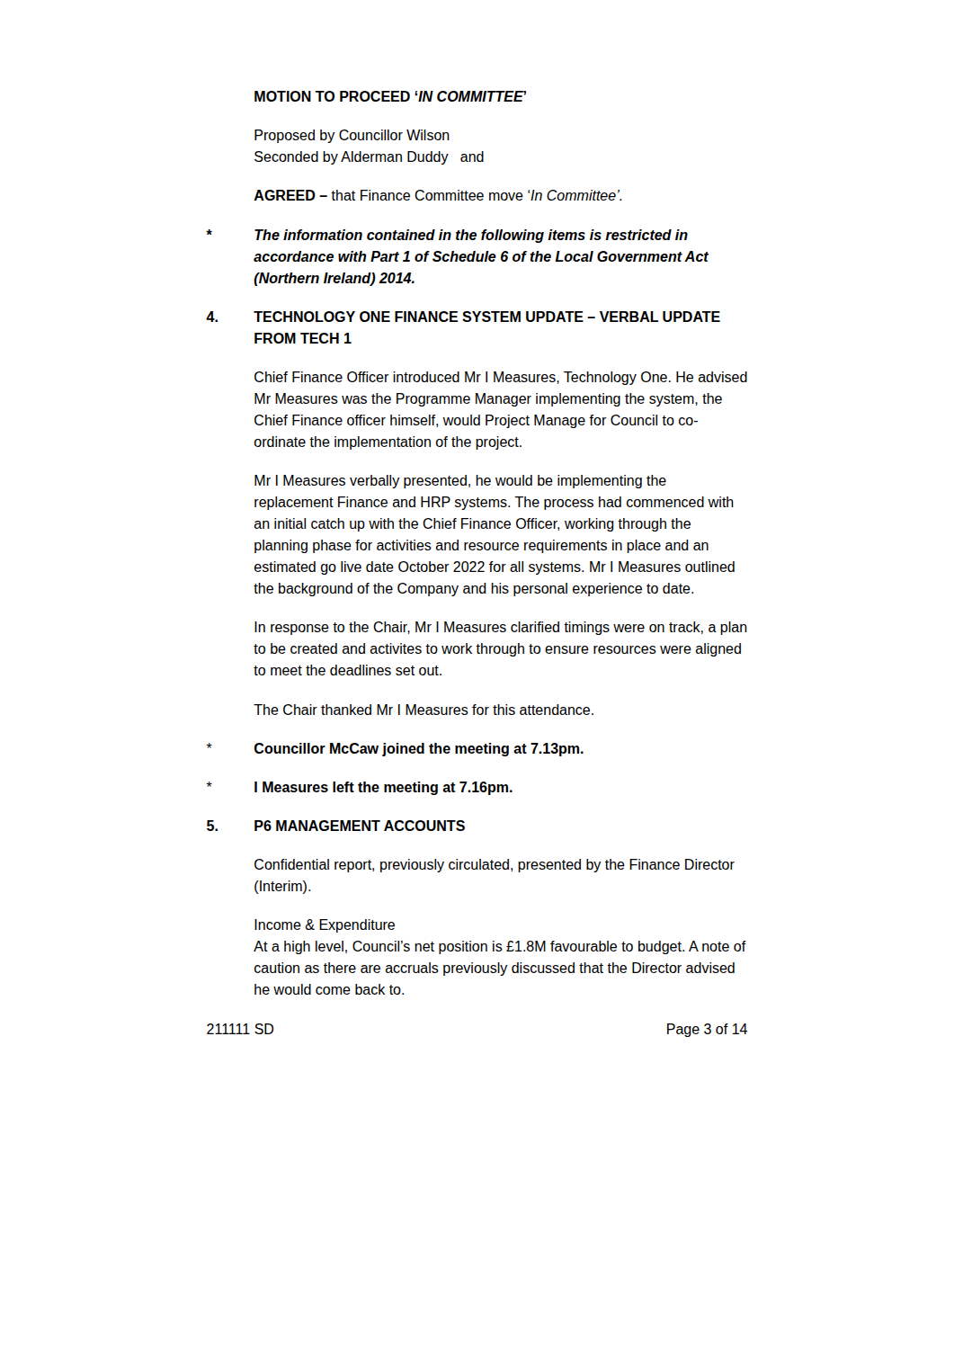Motion to Proceed ‘In Committee’
Proposed by Councillor Wilson
Seconded by Alderman Duddy and
AGREED – that Finance Committee move ‘In Committee’.
*
The information contained in the following items is restricted in accordance with Part 1 of Schedule 6 of the Local Government Act (Northern Ireland) 2014.
4.
Technology One Finance System Update – Verbal Update from Tech 1
Chief Finance Officer introduced Mr I Measures, Technology One. He advised Mr Measures was the Programme Manager implementing the system, the Chief Finance officer himself, would Project Manage for Council to co-ordinate the implementation of the project.
Mr I Measures verbally presented, he would be implementing the replacement Finance and HRP systems. The process had commenced with an initial catch up with the Chief Finance Officer, working through the planning phase for activities and resource requirements in place and an estimated go live date October 2022 for all systems. Mr I Measures outlined the background of the Company and his personal experience to date.
In response to the Chair, Mr I Measures clarified timings were on track, a plan to be created and activites to work through to ensure resources were aligned to meet the deadlines set out.
The Chair thanked Mr I Measures for this attendance.
*
Councillor McCaw joined the meeting at 7.13pm.
*
I Measures left the meeting at 7.16pm.
5.
P6 Management Accounts
Confidential report, previously circulated, presented by the Finance Director (Interim).
Income & Expenditure
At a high level, Council’s net position is £1.8M favourable to budget. A note of caution as there are accruals previously discussed that the Director advised he would come back to.
211111 SD Page 3 of 14